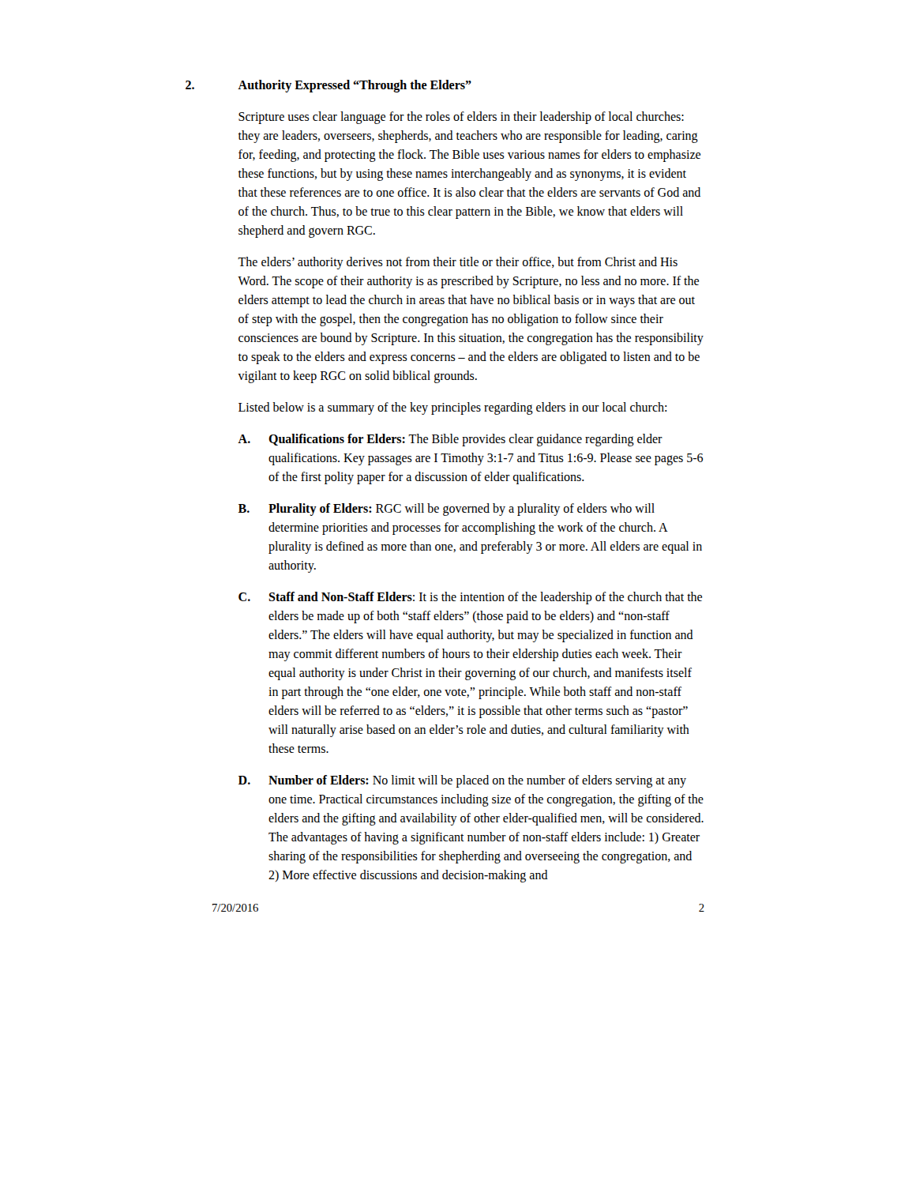2. Authority Expressed “Through the Elders”
Scripture uses clear language for the roles of elders in their leadership of local churches: they are leaders, overseers, shepherds, and teachers who are responsible for leading, caring for, feeding, and protecting the flock. The Bible uses various names for elders to emphasize these functions, but by using these names interchangeably and as synonyms, it is evident that these references are to one office. It is also clear that the elders are servants of God and of the church. Thus, to be true to this clear pattern in the Bible, we know that elders will shepherd and govern RGC.
The elders’ authority derives not from their title or their office, but from Christ and His Word. The scope of their authority is as prescribed by Scripture, no less and no more. If the elders attempt to lead the church in areas that have no biblical basis or in ways that are out of step with the gospel, then the congregation has no obligation to follow since their consciences are bound by Scripture. In this situation, the congregation has the responsibility to speak to the elders and express concerns – and the elders are obligated to listen and to be vigilant to keep RGC on solid biblical grounds.
Listed below is a summary of the key principles regarding elders in our local church:
A. Qualifications for Elders: The Bible provides clear guidance regarding elder qualifications. Key passages are I Timothy 3:1-7 and Titus 1:6-9. Please see pages 5-6 of the first polity paper for a discussion of elder qualifications.
B. Plurality of Elders: RGC will be governed by a plurality of elders who will determine priorities and processes for accomplishing the work of the church. A plurality is defined as more than one, and preferably 3 or more. All elders are equal in authority.
C. Staff and Non-Staff Elders: It is the intention of the leadership of the church that the elders be made up of both “staff elders” (those paid to be elders) and “non-staff elders.” The elders will have equal authority, but may be specialized in function and may commit different numbers of hours to their eldership duties each week. Their equal authority is under Christ in their governing of our church, and manifests itself in part through the “one elder, one vote,” principle. While both staff and non-staff elders will be referred to as “elders,” it is possible that other terms such as “pastor” will naturally arise based on an elder’s role and duties, and cultural familiarity with these terms.
D. Number of Elders: No limit will be placed on the number of elders serving at any one time. Practical circumstances including size of the congregation, the gifting of the elders and the gifting and availability of other elder-qualified men, will be considered. The advantages of having a significant number of non-staff elders include: 1) Greater sharing of the responsibilities for shepherding and overseeing the congregation, and 2) More effective discussions and decision-making and
7/20/2016 2